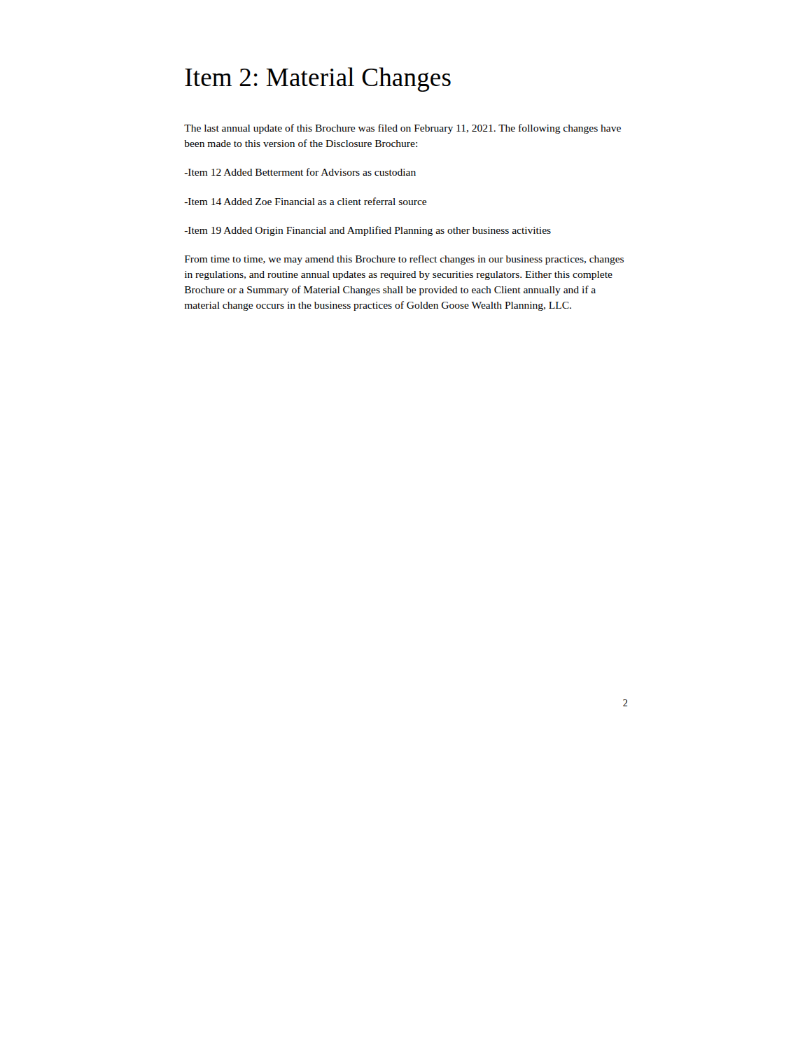Item 2: Material Changes
The last annual update of this Brochure was filed on February 11, 2021. The following changes have been made to this version of the Disclosure Brochure:
-Item 12 Added Betterment for Advisors as custodian
-Item 14 Added Zoe Financial as a client referral source
-Item 19 Added Origin Financial and Amplified Planning as other business activities
From time to time, we may amend this Brochure to reflect changes in our business practices, changes in regulations, and routine annual updates as required by securities regulators. Either this complete Brochure or a Summary of Material Changes shall be provided to each Client annually and if a material change occurs in the business practices of Golden Goose Wealth Planning, LLC.
2